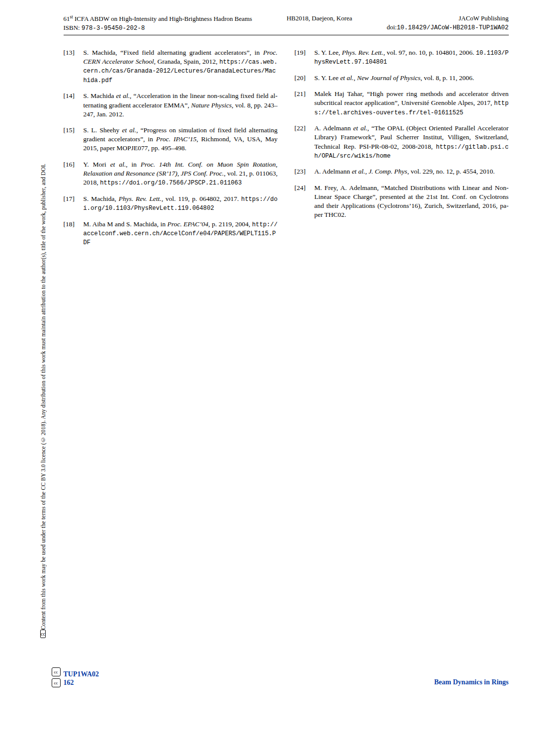cc Content from this work may be used under the terms of the CC BY 3.0 licence (© 2018). Any distribution of this work must maintain attribution to the author(s), title of the work, publisher, and DOI.
61st ICFA ABDW on High-Intensity and High-Brightness Hadron Beams
ISBN: 978-3-95450-202-8
HB2018, Daejeon, Korea
JACoW Publishing
doi:10.18429/JACoW-HB2018-TUP1WA02
[13] S. Machida, “Fixed field alternating gradient accelerators”, in Proc. CERN Accelerator School, Granada, Spain, 2012, https://cas.web.cern.ch/cas/Granada-2012/Lectures/GranadaLectures/Machida.pdf
[14] S. Machida et al., “Acceleration in the linear non-scaling fixed field alternating gradient accelerator EMMA”, Nature Physics, vol. 8, pp. 243–247, Jan. 2012.
[15] S. L. Sheehy et al., “Progress on simulation of fixed field alternating gradient accelerators”, in Proc. IPAC’15, Richmond, VA, USA, May 2015, paper MOPJE077, pp. 495–498.
[16] Y. Mori et al., in Proc. 14th Int. Conf. on Muon Spin Rotation, Relaxation and Resonance (SR’17), JPS Conf. Proc., vol. 21, p. 011063, 2018, https://doi.org/10.7566/JPSCP.21.011063
[17] S. Machida, Phys. Rev. Lett., vol. 119, p. 064802, 2017. https://doi.org/10.1103/PhysRevLett.119.064802
[18] M. Aiba M and S. Machida, in Proc. EPAC’04, p. 2119, 2004, http://accelconf.web.cern.ch/AccelConf/e04/PAPERS/WEPLT115.PDF
[19] S. Y. Lee, Phys. Rev. Lett., vol. 97, no. 10, p. 104801, 2006. 10.1103/PhysRevLett.97.104801
[20] S. Y. Lee et al., New Journal of Physics, vol. 8, p. 11, 2006.
[21] Malek Haj Tahar, “High power ring methods and accelerator driven subcritical reactor application”, Université Grenoble Alpes, 2017, https://tel.archives-ouvertes.fr/tel-01611525
[22] A. Adelmann et al., “The OPAL (Object Oriented Parallel Accelerator Library) Framework”, Paul Scherrer Institut, Villigen, Switzerland, Technical Rep. PSI-PR-08-02, 2008-2018, https://gitlab.psi.ch/OPAL/src/wikis/home
[23] A. Adelmann et al., J. Comp. Phys, vol. 229, no. 12, p. 4554, 2010.
[24] M. Frey, A. Adelmann, “Matched Distributions with Linear and Non-Linear Space Charge”, presented at the 21st Int. Conf. on Cyclotrons and their Applications (Cyclotrons’16), Zurich, Switzerland, 2016, paper THC02.
cc
cc
TUP1WA02
162
Beam Dynamics in Rings